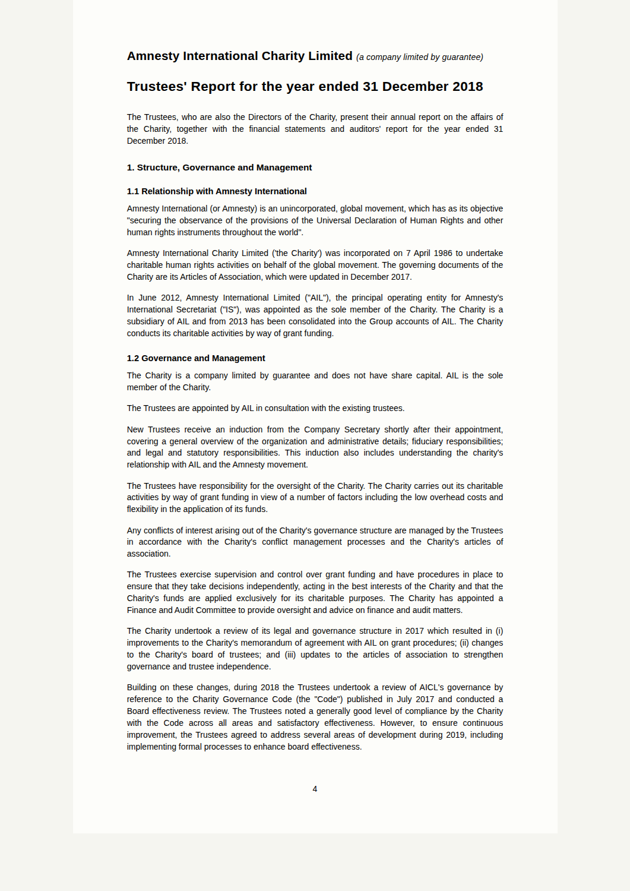Amnesty International Charity Limited (a company limited by guarantee)
Trustees' Report for the year ended 31 December 2018
The Trustees, who are also the Directors of the Charity, present their annual report on the affairs of the Charity, together with the financial statements and auditors' report for the year ended 31 December 2018.
1. Structure, Governance and Management
1.1 Relationship with Amnesty International
Amnesty International (or Amnesty) is an unincorporated, global movement, which has as its objective "securing the observance of the provisions of the Universal Declaration of Human Rights and other human rights instruments throughout the world".
Amnesty International Charity Limited ('the Charity') was incorporated on 7 April 1986 to undertake charitable human rights activities on behalf of the global movement. The governing documents of the Charity are its Articles of Association, which were updated in December 2017.
In June 2012, Amnesty International Limited ("AIL"), the principal operating entity for Amnesty's International Secretariat ("IS"), was appointed as the sole member of the Charity. The Charity is a subsidiary of AIL and from 2013 has been consolidated into the Group accounts of AIL. The Charity conducts its charitable activities by way of grant funding.
1.2 Governance and Management
The Charity is a company limited by guarantee and does not have share capital. AIL is the sole member of the Charity.
The Trustees are appointed by AIL in consultation with the existing trustees.
New Trustees receive an induction from the Company Secretary shortly after their appointment, covering a general overview of the organization and administrative details; fiduciary responsibilities; and legal and statutory responsibilities. This induction also includes understanding the charity's relationship with AIL and the Amnesty movement.
The Trustees have responsibility for the oversight of the Charity. The Charity carries out its charitable activities by way of grant funding in view of a number of factors including the low overhead costs and flexibility in the application of its funds.
Any conflicts of interest arising out of the Charity's governance structure are managed by the Trustees in accordance with the Charity's conflict management processes and the Charity's articles of association.
The Trustees exercise supervision and control over grant funding and have procedures in place to ensure that they take decisions independently, acting in the best interests of the Charity and that the Charity's funds are applied exclusively for its charitable purposes. The Charity has appointed a Finance and Audit Committee to provide oversight and advice on finance and audit matters.
The Charity undertook a review of its legal and governance structure in 2017 which resulted in (i) improvements to the Charity's memorandum of agreement with AIL on grant procedures; (ii) changes to the Charity's board of trustees; and (iii) updates to the articles of association to strengthen governance and trustee independence.
Building on these changes, during 2018 the Trustees undertook a review of AICL's governance by reference to the Charity Governance Code (the "Code") published in July 2017 and conducted a Board effectiveness review. The Trustees noted a generally good level of compliance by the Charity with the Code across all areas and satisfactory effectiveness. However, to ensure continuous improvement, the Trustees agreed to address several areas of development during 2019, including implementing formal processes to enhance board effectiveness.
4